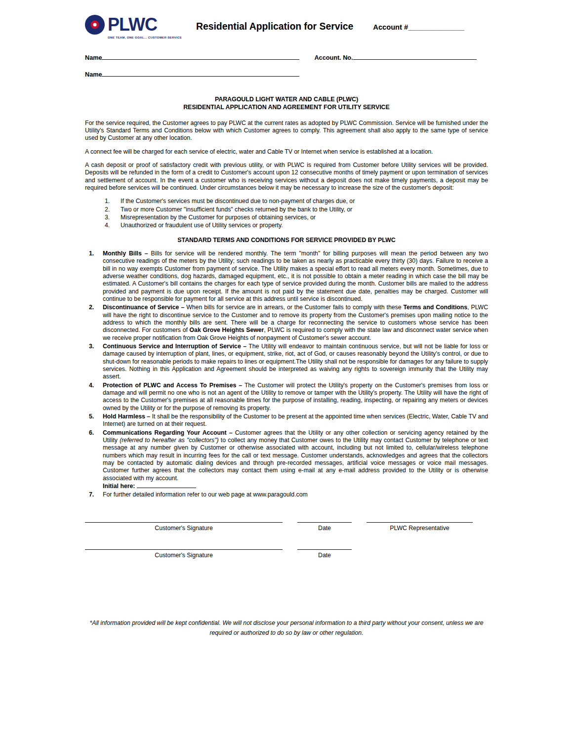PLWC
ONE TEAM, ONE GOAL... CUSTOMER SERVICE
Residential Application for Service
Account #______________
Name Account. No.
Name
PARAGOULD LIGHT WATER AND CABLE (PLWC)
RESIDENTIAL APPLICATION AND AGREEMENT FOR UTILITY SERVICE
For the service required, the Customer agrees to pay PLWC at the current rates as adopted by PLWC Commission. Service will be furnished under the Utility's Standard Terms and Conditions below with which Customer agrees to comply. This agreement shall also apply to the same type of service used by Customer at any other location.
A connect fee will be charged for each service of electric, water and Cable TV or Internet when service is established at a location.
A cash deposit or proof of satisfactory credit with previous utility, or with PLWC is required from Customer before Utility services will be provided. Deposits will be refunded in the form of a credit to Customer's account upon 12 consecutive months of timely payment or upon termination of services and settlement of account. In the event a customer who is receiving services without a deposit does not make timely payments, a deposit may be required before services will be continued. Under circumstances below it may be necessary to increase the size of the customer's deposit:
If the Customer's services must be discontinued due to non-payment of charges due, or
Two or more Customer "insufficient funds" checks returned by the bank to the Utility, or
Misrepresentation by the Customer for purposes of obtaining services, or
Unauthorized or fraudulent use of Utility services or property.
STANDARD TERMS AND CONDITIONS FOR SERVICE PROVIDED BY PLWC
Monthly Bills – Bills for service will be rendered monthly. The term "month" for billing purposes will mean the period between any two consecutive readings of the meters by the Utility; such readings to be taken as nearly as practicable every thirty (30) days. Failure to receive a bill in no way exempts Customer from payment of service. The Utility makes a special effort to read all meters every month. Sometimes, due to adverse weather conditions, dog hazards, damaged equipment, etc., it is not possible to obtain a meter reading in which case the bill may be estimated. A Customer's bill contains the charges for each type of service provided during the month. Customer bills are mailed to the address provided and payment is due upon receipt. If the amount is not paid by the statement due date, penalties may be charged. Customer will continue to be responsible for payment for all service at this address until service is discontinued.
Discontinuance of Service – When bills for service are in arrears, or the Customer fails to comply with these Terms and Conditions, PLWC will have the right to discontinue service to the Customer and to remove its property from the Customer's premises upon mailing notice to the address to which the monthly bills are sent. There will be a charge for reconnecting the service to customers whose service has been disconnected. For customers of Oak Grove Heights Sewer, PLWC is required to comply with the state law and disconnect water service when we receive proper notification from Oak Grove Heights of nonpayment of Customer's sewer account.
Continuous Service and Interruption of Service – The Utility will endeavor to maintain continuous service, but will not be liable for loss or damage caused by interruption of plant, lines, or equipment, strike, riot, act of God, or causes reasonably beyond the Utility's control, or due to shut-down for reasonable periods to make repairs to lines or equipment.The Utility shall not be responsible for damages for any failure to supply services. Nothing in this Application and Agreement should be interpreted as waiving any rights to sovereign immunity that the Utility may assert.
Protection of PLWC and Access To Premises – The Customer will protect the Utility's property on the Customer's premises from loss or damage and will permit no one who is not an agent of the Utility to remove or tamper with the Utility's property. The Utility will have the right of access to the Customer's premises at all reasonable times for the purpose of installing, reading, inspecting, or repairing any meters or devices owned by the Utility or for the purpose of removing its property.
Hold Harmless – It shall be the responsibility of the Customer to be present at the appointed time when services (Electric, Water, Cable TV and Internet) are turned on at their request.
Communications Regarding Your Account – Customer agrees that the Utility or any other collection or servicing agency retained by the Utility (referred to hereafter as "collectors") to collect any money that Customer owes to the Utility may contact Customer by telephone or text message at any number given by Customer or otherwise associated with account, including but not limited to, cellular/wireless telephone numbers which may result in incurring fees for the call or text message. Customer understands, acknowledges and agrees that the collectors may be contacted by automatic dialing devices and through pre-recorded messages, artificial voice messages or voice mail messages. Customer further agrees that the collectors may contact them using e-mail at any e-mail address provided to the Utility or is otherwise associated with my account. Initial here:
For further detailed information refer to our web page at www.paragould.com
Customer's Signature
Date
PLWC Representative
Customer's Signature
Date
*All information provided will be kept confidential. We will not disclose your personal information to a third party without your consent, unless we are required or authorized to do so by law or other regulation.